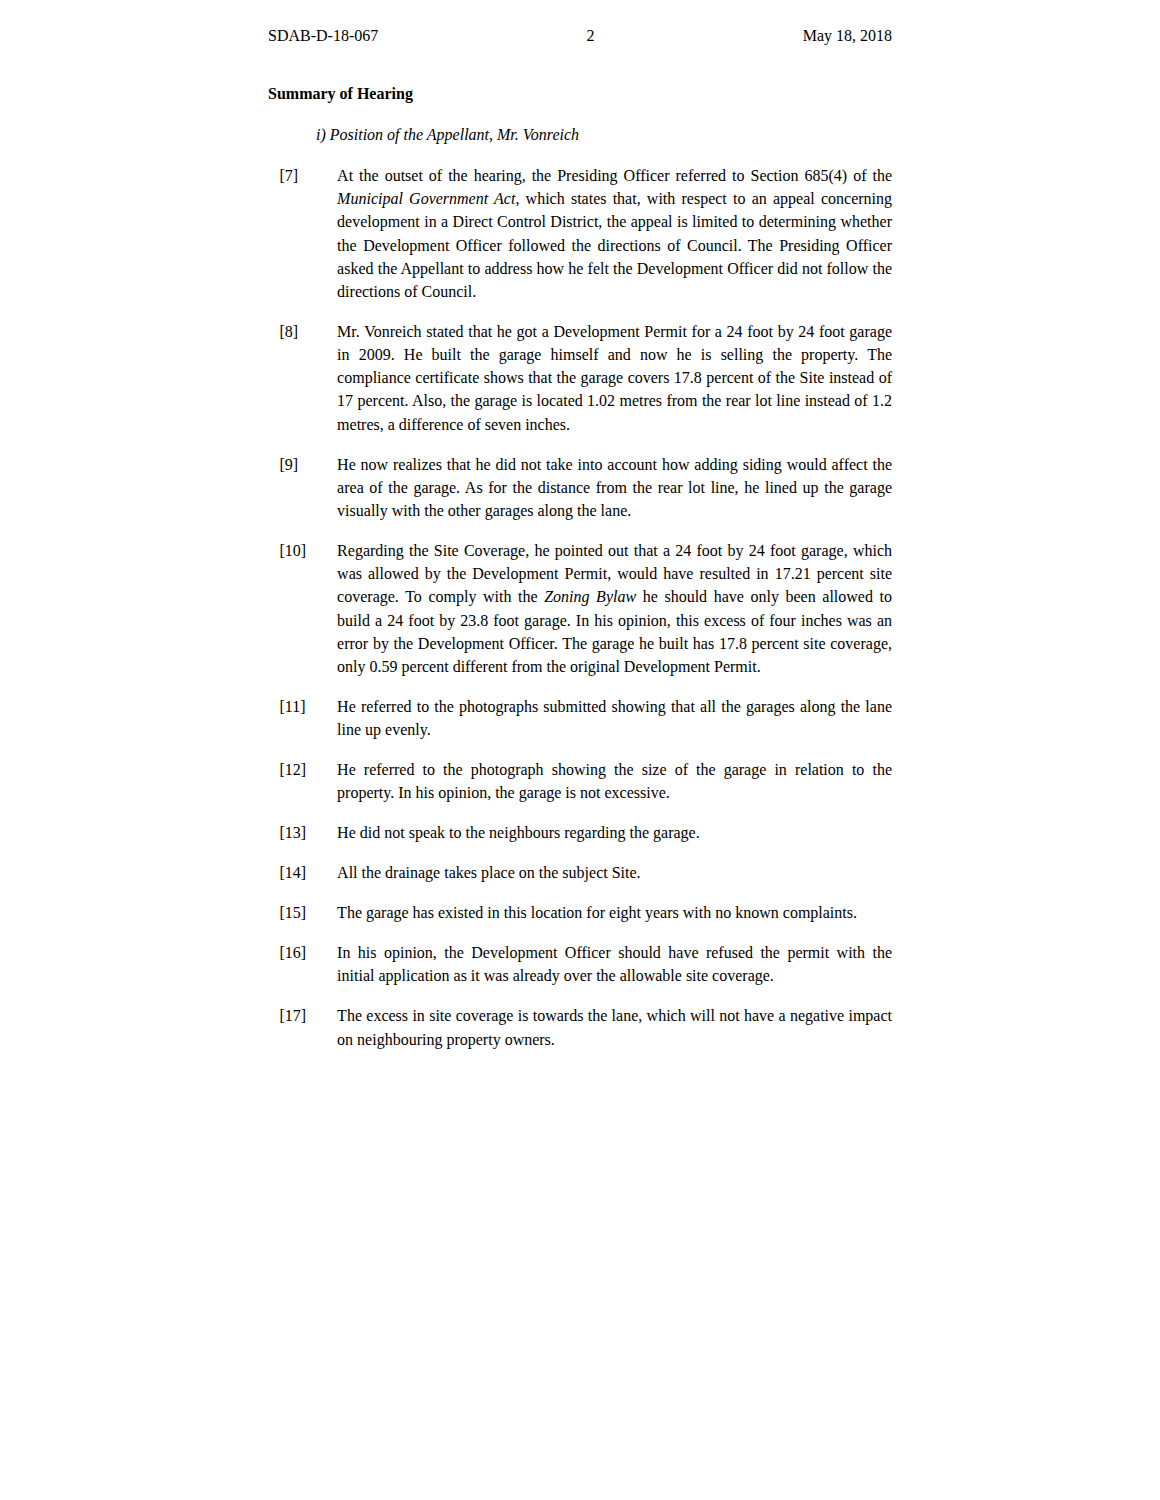SDAB-D-18-067
2
May 18, 2018
Summary of Hearing
i) Position of the Appellant, Mr. Vonreich
[7]
At the outset of the hearing, the Presiding Officer referred to Section 685(4) of the Municipal Government Act, which states that, with respect to an appeal concerning development in a Direct Control District, the appeal is limited to determining whether the Development Officer followed the directions of Council. The Presiding Officer asked the Appellant to address how he felt the Development Officer did not follow the directions of Council.
[8]
Mr. Vonreich stated that he got a Development Permit for a 24 foot by 24 foot garage in 2009. He built the garage himself and now he is selling the property. The compliance certificate shows that the garage covers 17.8 percent of the Site instead of 17 percent. Also, the garage is located 1.02 metres from the rear lot line instead of 1.2 metres, a difference of seven inches.
[9]
He now realizes that he did not take into account how adding siding would affect the area of the garage. As for the distance from the rear lot line, he lined up the garage visually with the other garages along the lane.
[10]
Regarding the Site Coverage, he pointed out that a 24 foot by 24 foot garage, which was allowed by the Development Permit, would have resulted in 17.21 percent site coverage. To comply with the Zoning Bylaw he should have only been allowed to build a 24 foot by 23.8 foot garage. In his opinion, this excess of four inches was an error by the Development Officer. The garage he built has 17.8 percent site coverage, only 0.59 percent different from the original Development Permit.
[11]
He referred to the photographs submitted showing that all the garages along the lane line up evenly.
[12]
He referred to the photograph showing the size of the garage in relation to the property. In his opinion, the garage is not excessive.
[13]
He did not speak to the neighbours regarding the garage.
[14]
All the drainage takes place on the subject Site.
[15]
The garage has existed in this location for eight years with no known complaints.
[16]
In his opinion, the Development Officer should have refused the permit with the initial application as it was already over the allowable site coverage.
[17]
The excess in site coverage is towards the lane, which will not have a negative impact on neighbouring property owners.